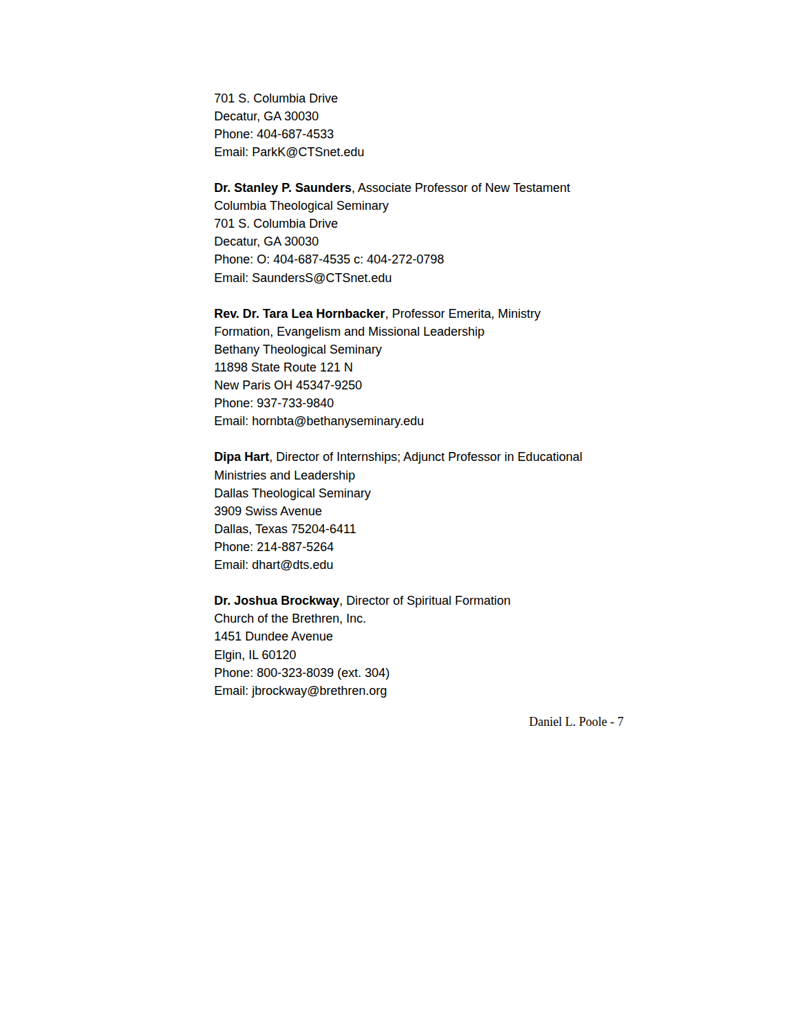701 S. Columbia Drive
Decatur, GA 30030
Phone: 404-687-4533
Email: ParkK@CTSnet.edu
Dr. Stanley P. Saunders, Associate Professor of New Testament
Columbia Theological Seminary
701 S. Columbia Drive
Decatur, GA 30030
Phone: O: 404-687-4535 c: 404-272-0798
Email: SaundersS@CTSnet.edu
Rev. Dr. Tara Lea Hornbacker, Professor Emerita, Ministry Formation, Evangelism and Missional Leadership
Bethany Theological Seminary
11898 State Route 121 N
New Paris OH 45347-9250
Phone: 937-733-9840
Email: hornbta@bethanyseminary.edu
Dipa Hart, Director of Internships; Adjunct Professor in Educational Ministries and Leadership
Dallas Theological Seminary
3909 Swiss Avenue
Dallas, Texas 75204-6411
Phone: 214-887-5264
Email: dhart@dts.edu
Dr. Joshua Brockway, Director of Spiritual Formation
Church of the Brethren, Inc.
1451 Dundee Avenue
Elgin, IL 60120
Phone: 800-323-8039 (ext. 304)
Email: jbrockway@brethren.org
Daniel L. Poole - 7